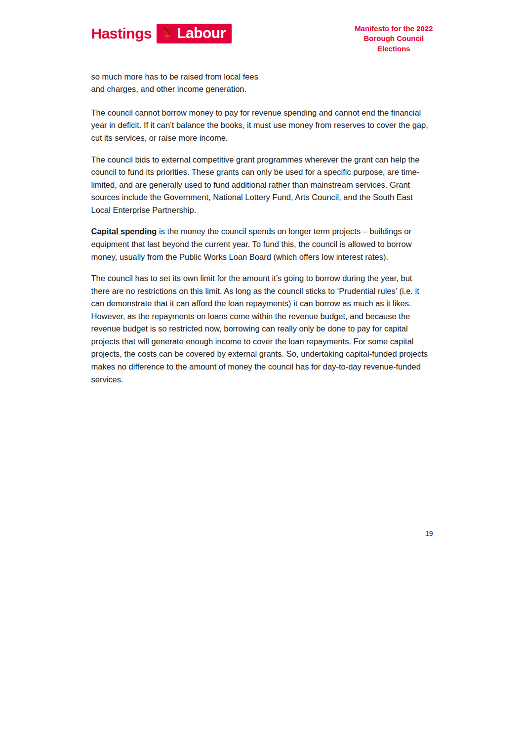Hastings 🌹 Labour
Manifesto for the 2022
Borough Council
Elections
so much more has to be raised from local fees
and charges, and other income generation.
The council cannot borrow money to pay for revenue spending and cannot end the financial year in deficit. If it can’t balance the books, it must use money from reserves to cover the gap, cut its services, or raise more income.
The council bids to external competitive grant programmes wherever the grant can help the council to fund its priorities. These grants can only be used for a specific purpose, are time-limited, and are generally used to fund additional rather than mainstream services. Grant sources include the Government, National Lottery Fund, Arts Council, and the South East Local Enterprise Partnership.
Capital spending is the money the council spends on longer term projects – buildings or equipment that last beyond the current year. To fund this, the council is allowed to borrow money, usually from the Public Works Loan Board (which offers low interest rates).
The council has to set its own limit for the amount it’s going to borrow during the year, but there are no restrictions on this limit. As long as the council sticks to ‘Prudential rules’ (i.e. it can demonstrate that it can afford the loan repayments) it can borrow as much as it likes. However, as the repayments on loans come within the revenue budget, and because the revenue budget is so restricted now, borrowing can really only be done to pay for capital projects that will generate enough income to cover the loan repayments. For some capital projects, the costs can be covered by external grants. So, undertaking capital-funded projects makes no difference to the amount of money the council has for day-to-day revenue-funded services.
19